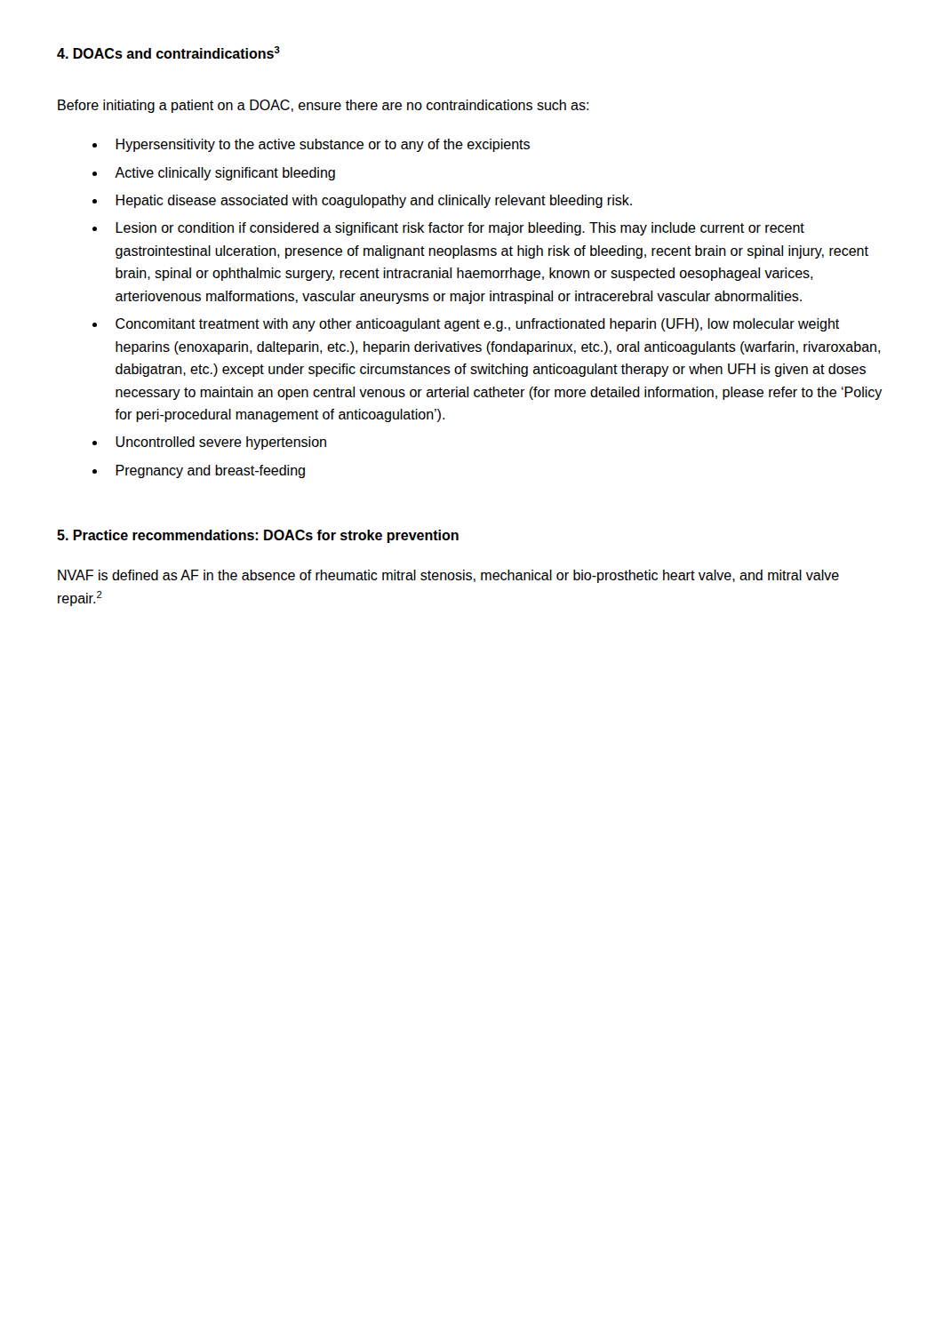4. DOACs and contraindications3
Before initiating a patient on a DOAC, ensure there are no contraindications such as:
Hypersensitivity to the active substance or to any of the excipients
Active clinically significant bleeding
Hepatic disease associated with coagulopathy and clinically relevant bleeding risk.
Lesion or condition if considered a significant risk factor for major bleeding. This may include current or recent gastrointestinal ulceration, presence of malignant neoplasms at high risk of bleeding, recent brain or spinal injury, recent brain, spinal or ophthalmic surgery, recent intracranial haemorrhage, known or suspected oesophageal varices, arteriovenous malformations, vascular aneurysms or major intraspinal or intracerebral vascular abnormalities.
Concomitant treatment with any other anticoagulant agent e.g., unfractionated heparin (UFH), low molecular weight heparins (enoxaparin, dalteparin, etc.), heparin derivatives (fondaparinux, etc.), oral anticoagulants (warfarin, rivaroxaban, dabigatran, etc.) except under specific circumstances of switching anticoagulant therapy or when UFH is given at doses necessary to maintain an open central venous or arterial catheter (for more detailed information, please refer to the ‘Policy for peri-procedural management of anticoagulation’).
Uncontrolled severe hypertension
Pregnancy and breast-feeding
5. Practice recommendations: DOACs for stroke prevention
NVAF is defined as AF in the absence of rheumatic mitral stenosis, mechanical or bio-prosthetic heart valve, and mitral valve repair.2